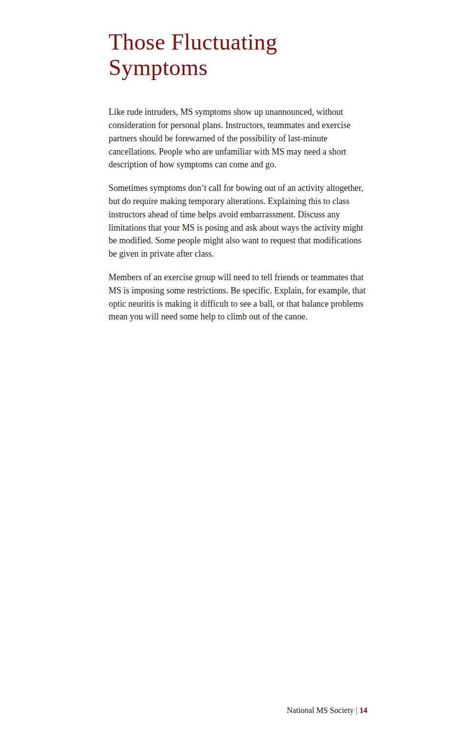Those Fluctuating Symptoms
Like rude intruders, MS symptoms show up unannounced, without consideration for personal plans. Instructors, teammates and exercise partners should be forewarned of the possibility of last-minute cancellations. People who are unfamiliar with MS may need a short description of how symptoms can come and go.
Sometimes symptoms don’t call for bowing out of an activity altogether, but do require making temporary alterations. Explaining this to class instructors ahead of time helps avoid embarrassment. Discuss any limitations that your MS is posing and ask about ways the activity might be modified. Some people might also want to request that modifications be given in private after class.
Members of an exercise group will need to tell friends or teammates that MS is imposing some restrictions. Be specific. Explain, for example, that optic neuritis is making it difficult to see a ball, or that balance problems mean you will need some help to climb out of the canoe.
National MS Society | 14